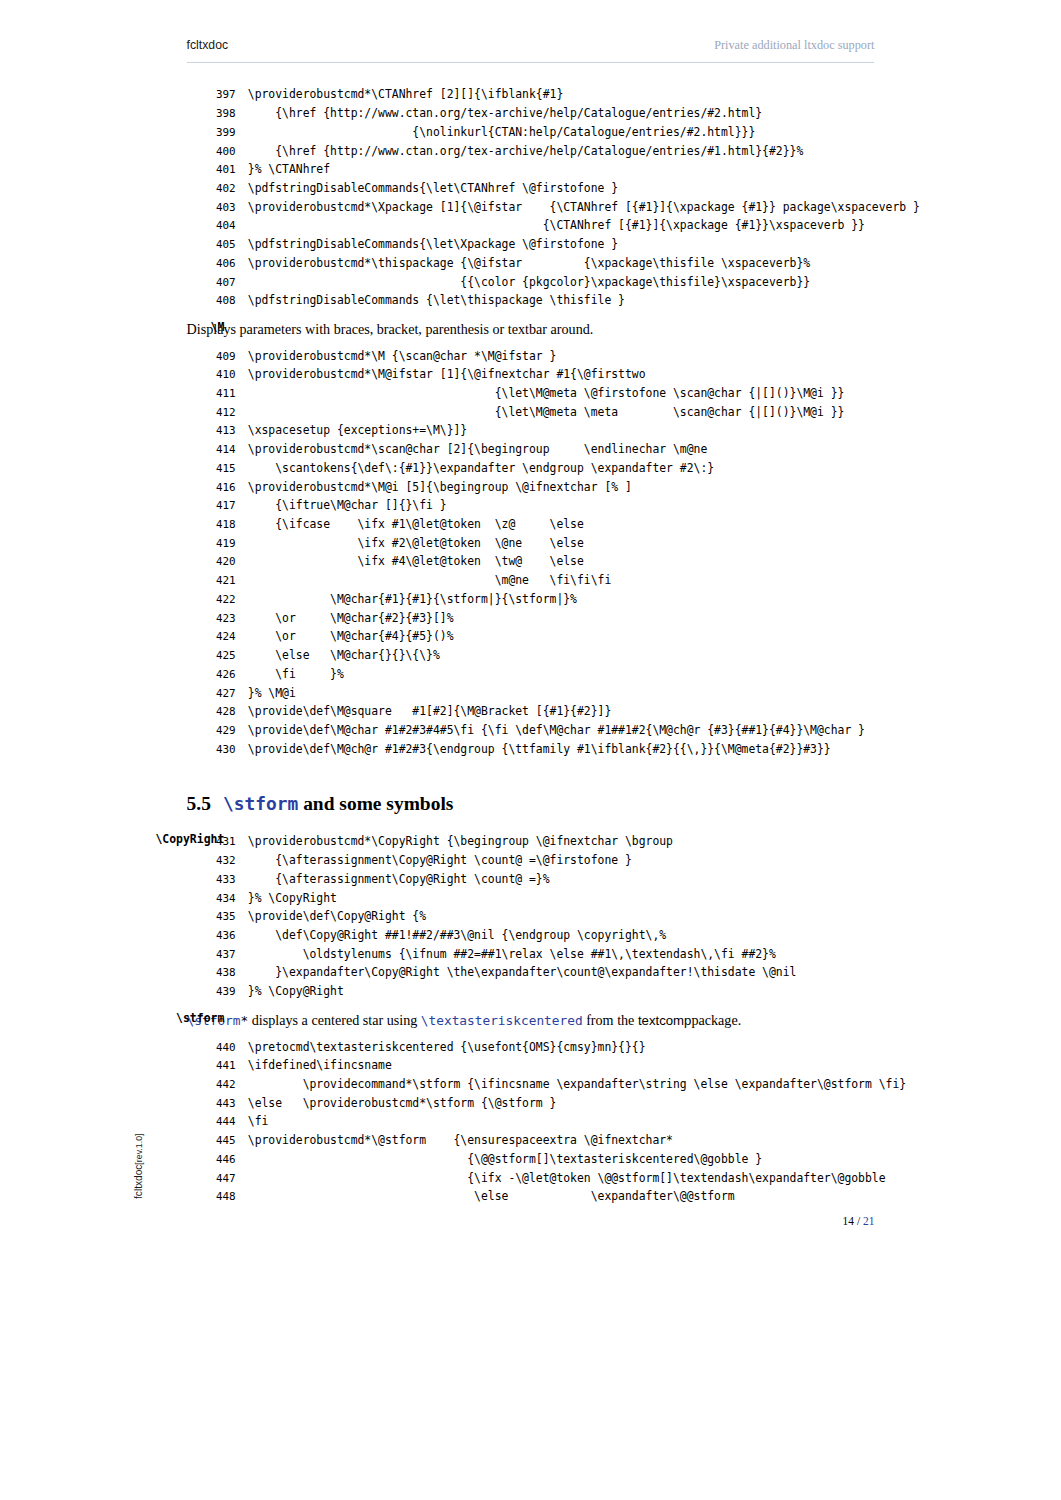fcltxdoc
Private additional ltxdoc support
397\providerobustcmd*\CTANhref [2][]{\ifblank{#1}
398 {\href {http://www.ctan.org/tex-archive/help/Catalogue/entries/#2.html}
399 {\nolinkurl{CTAN:help/Catalogue/entries/#2.html}}}
400 {\href {http://www.ctan.org/tex-archive/help/Catalogue/entries/#1.html}{#2}}%
401}% \CTANhref
402\pdfstringDisableCommands{\let\CTANhref \@firstofone }
403\providerobustcmd*\Xpackage [1]{\@ifstar {\CTANhref [{#1}]{\xpackage {#1}} package\xspaceverb }
404 {\CTANhref [{#1}]{\xpackage {#1}}\xspaceverb }}
405\pdfstringDisableCommands{\let\Xpackage \@firstofone }
406\providerobustcmd*\thispackage {\@ifstar {\xpackage\thisfile \xspaceverb}%
407 {{\color {pkgcolor}\xpackage\thisfile}\xspaceverb}}
408\pdfstringDisableCommands {\let\thispackage \thisfile }
\M
Displays parameters with braces, bracket, parenthesis or textbar around.
409\providerobustcmd*\M {\scan@char *\M@ifstar }
410\providerobustcmd*\M@ifstar [1]{\@ifnextchar #1{\@firsttwo
411 {\let\M@meta \@firstofone \scan@char {|[]()}\M@i }}
412 {\let\M@meta \meta \scan@char {|[]()}\M@i }}
413\xspacesetup {exceptions+=\M\}]}
414\providerobustcmd*\scan@char [2]{\begingroup \endlinechar \m@ne
415 \scantokens{\def\:{#1}}\expandafter \endgroup \expandafter #2\:}
416\providerobustcmd*\M@i [5]{\begingroup \@ifnextchar [% ]
417 {\iftrue\M@char []{}\fi }
418 {\ifcase \ifx #1\@let@token \z@ \else
419 \ifx #2\@let@token \@ne \else
420 \ifx #4\@let@token \tw@ \else
421 \m@ne \fi\fi\fi
422 \M@char{#1}{#1}{\stform|}{\stform|}%
423 \or \M@char{#2}{#3}[]%
424 \or \M@char{#4}{#5}()%
425 \else \M@char{}{}\{\}%
426 \fi }%
427}% \M@i
428\provide\def\M@square #1[#2]{\M@Bracket [{#1}{#2}]}
429\provide\def\M@char #1#2#3#4#5\fi {\fi \def\M@char #1##1#2{\M@ch@r {#3}{##1}{#4}}\M@char }
430\provide\def\M@ch@r #1#2#3{\endgroup {\ttfamily #1\ifblank{#2}{{\,}}{\M@meta{#2}}#3}}
5.5\stform and some symbols
\CopyRight
431\providerobustcmd*\CopyRight {\begingroup \@ifnextchar \bgroup
432 {\afterassignment\Copy@Right \count@ =\@firstofone }
433 {\afterassignment\Copy@Right \count@ =}%
434}% \CopyRight
435\provide\def\Copy@Right {%
436 \def\Copy@Right ##1!##2/##3\@nil {\endgroup \copyright\,%
437 \oldstylenums {\ifnum ##2=##1\relax \else ##1\,\textendash\,\fi ##2}%
438 }\expandafter\Copy@Right \the\expandafter\count@\expandafter!\thisdate \@nil
439}% \Copy@Right
\stform
\stform* displays a centered star using \textasteriskcentered from the textcomppackage.
440\pretocmd\textasteriskcentered {\usefont{OMS}{cmsy}mn}{}{}
441\ifdefined\ifincsname
442 \providecommand*\stform {\ifincsname \expandafter\string \else \expandafter\@stform \fi}
443\else \providerobustcmd*\stform {\@stform }
444\fi
445\providerobustcmd*\@stform {\ensurespaceextra \@ifnextchar*
446 {\@@stform[]\textasteriskcentered\@gobble }
447 {\ifx -\@let@token \@@stform[]\textendash\expandafter\@gobble
448 \else \expandafter\@@stform
fcltxdoc[rev.1.0]
14 / 21